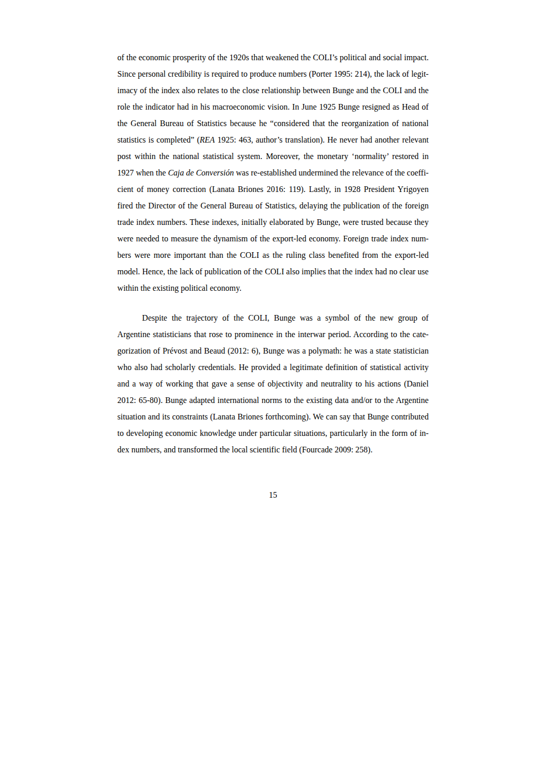of the economic prosperity of the 1920s that weakened the COLI’s political and social impact. Since personal credibility is required to produce numbers (Porter 1995: 214), the lack of legitimacy of the index also relates to the close relationship between Bunge and the COLI and the role the indicator had in his macroeconomic vision. In June 1925 Bunge resigned as Head of the General Bureau of Statistics because he “considered that the reorganization of national statistics is completed” (REA 1925: 463, author’s translation). He never had another relevant post within the national statistical system. Moreover, the monetary ‘normality’ restored in 1927 when the Caja de Conversión was re-established undermined the relevance of the coefficient of money correction (Lanata Briones 2016: 119). Lastly, in 1928 President Yrigoyen fired the Director of the General Bureau of Statistics, delaying the publication of the foreign trade index numbers. These indexes, initially elaborated by Bunge, were trusted because they were needed to measure the dynamism of the export-led economy. Foreign trade index numbers were more important than the COLI as the ruling class benefited from the export-led model. Hence, the lack of publication of the COLI also implies that the index had no clear use within the existing political economy.
Despite the trajectory of the COLI, Bunge was a symbol of the new group of Argentine statisticians that rose to prominence in the interwar period. According to the categorization of Prévost and Beaud (2012: 6), Bunge was a polymath: he was a state statistician who also had scholarly credentials. He provided a legitimate definition of statistical activity and a way of working that gave a sense of objectivity and neutrality to his actions (Daniel 2012: 65-80). Bunge adapted international norms to the existing data and/or to the Argentine situation and its constraints (Lanata Briones forthcoming). We can say that Bunge contributed to developing economic knowledge under particular situations, particularly in the form of index numbers, and transformed the local scientific field (Fourcade 2009: 258).
15